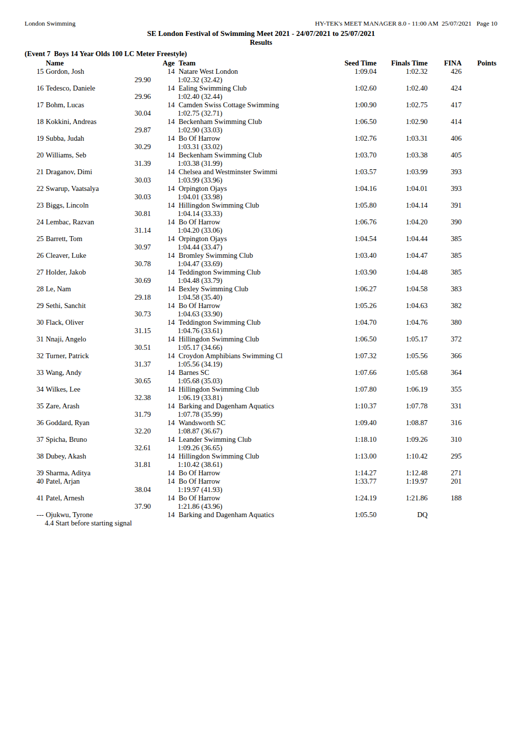London Swimming HY-TEK's MEET MANAGER 8.0 - 11:00 AM 25/07/2021 Page 10
SE London Festival of Swimming Meet 2021 - 24/07/2021 to 25/07/2021
Results
(Event 7 Boys 14 Year Olds 100 LC Meter Freestyle)
| | Name | Age | Team | Seed Time | Finals Time | FINA | Points |
| --- | --- | --- | --- | --- | --- | --- | --- |
| 15 | Gordon, Josh | 14 | Natare West London | 1:09.04 | 1:02.32 | 426 | |
| | 29.90 | | 1:02.32 (32.42) |
| 16 | Tedesco, Daniele | 14 | Ealing Swimming Club | 1:02.60 | 1:02.40 | 424 | |
| | 29.96 | | 1:02.40 (32.44) |
| 17 | Bohm, Lucas | 14 | Camden Swiss Cottage Swimming | 1:00.90 | 1:02.75 | 417 | |
| | 30.04 | | 1:02.75 (32.71) |
| 18 | Kokkini, Andreas | 14 | Beckenham Swimming Club | 1:06.50 | 1:02.90 | 414 | |
| | 29.87 | | 1:02.90 (33.03) |
| 19 | Subba, Judah | 14 | Bo Of Harrow | 1:02.76 | 1:03.31 | 406 | |
| | 30.29 | | 1:03.31 (33.02) |
| 20 | Williams, Seb | 14 | Beckenham Swimming Club | 1:03.70 | 1:03.38 | 405 | |
| | 31.39 | | 1:03.38 (31.99) |
| 21 | Draganov, Dimi | 14 | Chelsea and Westminster Swimmi | 1:03.57 | 1:03.99 | 393 | |
| | 30.03 | | 1:03.99 (33.96) |
| 22 | Swarup, Vaatsalya | 14 | Orpington Ojays | 1:04.16 | 1:04.01 | 393 | |
| | 30.03 | | 1:04.01 (33.98) |
| 23 | Biggs, Lincoln | 14 | Hillingdon Swimming Club | 1:05.80 | 1:04.14 | 391 | |
| | 30.81 | | 1:04.14 (33.33) |
| 24 | Lembac, Razvan | 14 | Bo Of Harrow | 1:06.76 | 1:04.20 | 390 | |
| | 31.14 | | 1:04.20 (33.06) |
| 25 | Barrett, Tom | 14 | Orpington Ojays | 1:04.54 | 1:04.44 | 385 | |
| | 30.97 | | 1:04.44 (33.47) |
| 26 | Cleaver, Luke | 14 | Bromley Swimming Club | 1:03.40 | 1:04.47 | 385 | |
| | 30.78 | | 1:04.47 (33.69) |
| 27 | Holder, Jakob | 14 | Teddington Swimming Club | 1:03.90 | 1:04.48 | 385 | |
| | 30.69 | | 1:04.48 (33.79) |
| 28 | Le, Nam | 14 | Bexley Swimming Club | 1:06.27 | 1:04.58 | 383 | |
| | 29.18 | | 1:04.58 (35.40) |
| 29 | Sethi, Sanchit | 14 | Bo Of Harrow | 1:05.26 | 1:04.63 | 382 | |
| | 30.73 | | 1:04.63 (33.90) |
| 30 | Flack, Oliver | 14 | Teddington Swimming Club | 1:04.70 | 1:04.76 | 380 | |
| | 31.15 | | 1:04.76 (33.61) |
| 31 | Nnaji, Angelo | 14 | Hillingdon Swimming Club | 1:06.50 | 1:05.17 | 372 | |
| | 30.51 | | 1:05.17 (34.66) |
| 32 | Turner, Patrick | 14 | Croydon Amphibians Swimming Cl | 1:07.32 | 1:05.56 | 366 | |
| | 31.37 | | 1:05.56 (34.19) |
| 33 | Wang, Andy | 14 | Barnes SC | 1:07.66 | 1:05.68 | 364 | |
| | 30.65 | | 1:05.68 (35.03) |
| 34 | Wilkes, Lee | 14 | Hillingdon Swimming Club | 1:07.80 | 1:06.19 | 355 | |
| | 32.38 | | 1:06.19 (33.81) |
| 35 | Zare, Arash | 14 | Barking and Dagenham Aquatics | 1:10.37 | 1:07.78 | 331 | |
| | 31.79 | | 1:07.78 (35.99) |
| 36 | Goddard, Ryan | 14 | Wandsworth SC | 1:09.40 | 1:08.87 | 316 | |
| | 32.20 | | 1:08.87 (36.67) |
| 37 | Spicha, Bruno | 14 | Leander Swimming Club | 1:18.10 | 1:09.26 | 310 | |
| | 32.61 | | 1:09.26 (36.65) |
| 38 | Dubey, Akash | 14 | Hillingdon Swimming Club | 1:13.00 | 1:10.42 | 295 | |
| | 31.81 | | 1:10.42 (38.61) |
| 39 | Sharma, Aditya | 14 | Bo Of Harrow | 1:14.27 | 1:12.48 | 271 | |
| 40 | Patel, Arjan | 14 | Bo Of Harrow | 1:33.77 | 1:19.97 | 201 | |
| | 38.04 | | 1:19.97 (41.93) |
| 41 | Patel, Arnesh | 14 | Bo Of Harrow | 1:24.19 | 1:21.86 | 188 | |
| | 37.90 | | 1:21.86 (43.96) |
| --- | Ojukwu, Tyrone | 14 | Barking and Dagenham Aquatics | 1:05.50 | DQ | | |
| | 4.4 Start before starting signal |